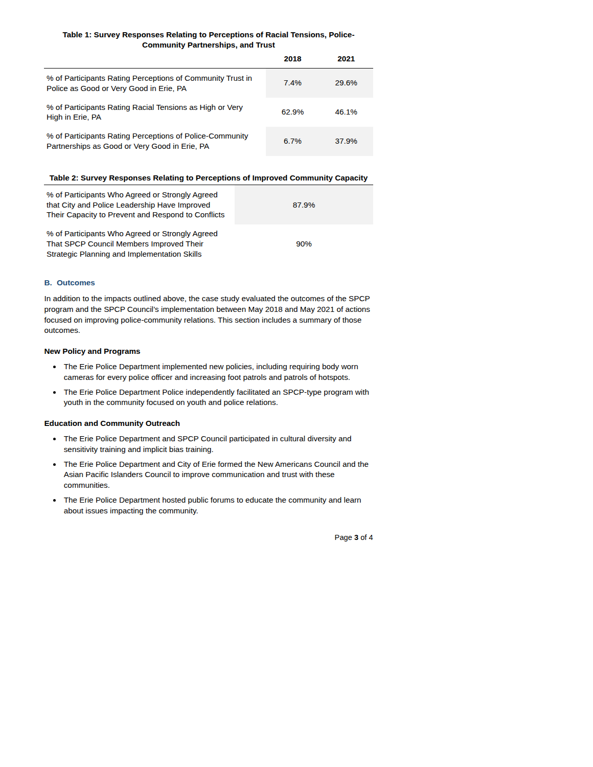Table 1: Survey Responses Relating to Perceptions of Racial Tensions, Police-Community Partnerships, and Trust
| | 2018 | 2021 |
| --- | --- | --- |
| % of Participants Rating Perceptions of Community Trust in Police as Good or Very Good in Erie, PA | 7.4% | 29.6% |
| % of Participants Rating Racial Tensions as High or Very High in Erie, PA | 62.9% | 46.1% |
| % of Participants Rating Perceptions of Police-Community Partnerships as Good or Very Good in Erie, PA | 6.7% | 37.9% |
Table 2: Survey Responses Relating to Perceptions of Improved Community Capacity
| % of Participants Who Agreed or Strongly Agreed that City and Police Leadership Have Improved Their Capacity to Prevent and Respond to Conflicts | 87.9% |
| % of Participants Who Agreed or Strongly Agreed That SPCP Council Members Improved Their Strategic Planning and Implementation Skills | 90% |
B. Outcomes
In addition to the impacts outlined above, the case study evaluated the outcomes of the SPCP program and the SPCP Council’s implementation between May 2018 and May 2021 of actions focused on improving police-community relations. This section includes a summary of those outcomes.
New Policy and Programs
The Erie Police Department implemented new policies, including requiring body worn cameras for every police officer and increasing foot patrols and patrols of hotspots.
The Erie Police Department Police independently facilitated an SPCP-type program with youth in the community focused on youth and police relations.
Education and Community Outreach
The Erie Police Department and SPCP Council participated in cultural diversity and sensitivity training and implicit bias training.
The Erie Police Department and City of Erie formed the New Americans Council and the Asian Pacific Islanders Council to improve communication and trust with these communities.
The Erie Police Department hosted public forums to educate the community and learn about issues impacting the community.
Page 3 of 4